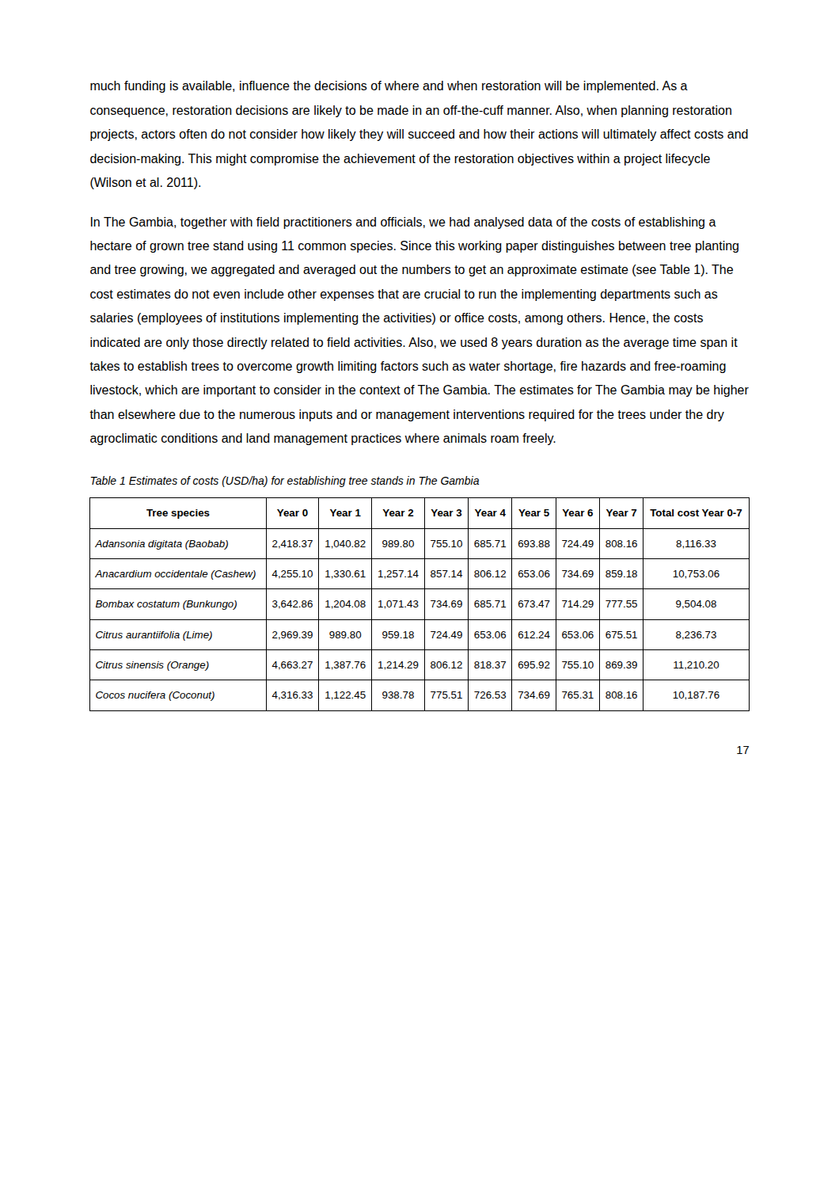much funding is available, influence the decisions of where and when restoration will be implemented. As a consequence, restoration decisions are likely to be made in an off-the-cuff manner. Also, when planning restoration projects, actors often do not consider how likely they will succeed and how their actions will ultimately affect costs and decision-making. This might compromise the achievement of the restoration objectives within a project lifecycle (Wilson et al. 2011).
In The Gambia, together with field practitioners and officials, we had analysed data of the costs of establishing a hectare of grown tree stand using 11 common species. Since this working paper distinguishes between tree planting and tree growing, we aggregated and averaged out the numbers to get an approximate estimate (see Table 1). The cost estimates do not even include other expenses that are crucial to run the implementing departments such as salaries (employees of institutions implementing the activities) or office costs, among others. Hence, the costs indicated are only those directly related to field activities. Also, we used 8 years duration as the average time span it takes to establish trees to overcome growth limiting factors such as water shortage, fire hazards and free-roaming livestock, which are important to consider in the context of The Gambia. The estimates for The Gambia may be higher than elsewhere due to the numerous inputs and or management interventions required for the trees under the dry agroclimatic conditions and land management practices where animals roam freely.
Table 1 Estimates of costs (USD/ha) for establishing tree stands in The Gambia
| Tree species | Year 0 | Year 1 | Year 2 | Year 3 | Year 4 | Year 5 | Year 6 | Year 7 | Total cost Year 0-7 |
| --- | --- | --- | --- | --- | --- | --- | --- | --- | --- |
| Adansonia digitata (Baobab) | 2,418.37 | 1,040.82 | 989.80 | 755.10 | 685.71 | 693.88 | 724.49 | 808.16 | 8,116.33 |
| Anacardium occidentale (Cashew) | 4,255.10 | 1,330.61 | 1,257.14 | 857.14 | 806.12 | 653.06 | 734.69 | 859.18 | 10,753.06 |
| Bombax costatum (Bunkungo) | 3,642.86 | 1,204.08 | 1,071.43 | 734.69 | 685.71 | 673.47 | 714.29 | 777.55 | 9,504.08 |
| Citrus aurantiifolia (Lime) | 2,969.39 | 989.80 | 959.18 | 724.49 | 653.06 | 612.24 | 653.06 | 675.51 | 8,236.73 |
| Citrus sinensis (Orange) | 4,663.27 | 1,387.76 | 1,214.29 | 806.12 | 818.37 | 695.92 | 755.10 | 869.39 | 11,210.20 |
| Cocos nucifera (Coconut) | 4,316.33 | 1,122.45 | 938.78 | 775.51 | 726.53 | 734.69 | 765.31 | 808.16 | 10,187.76 |
17